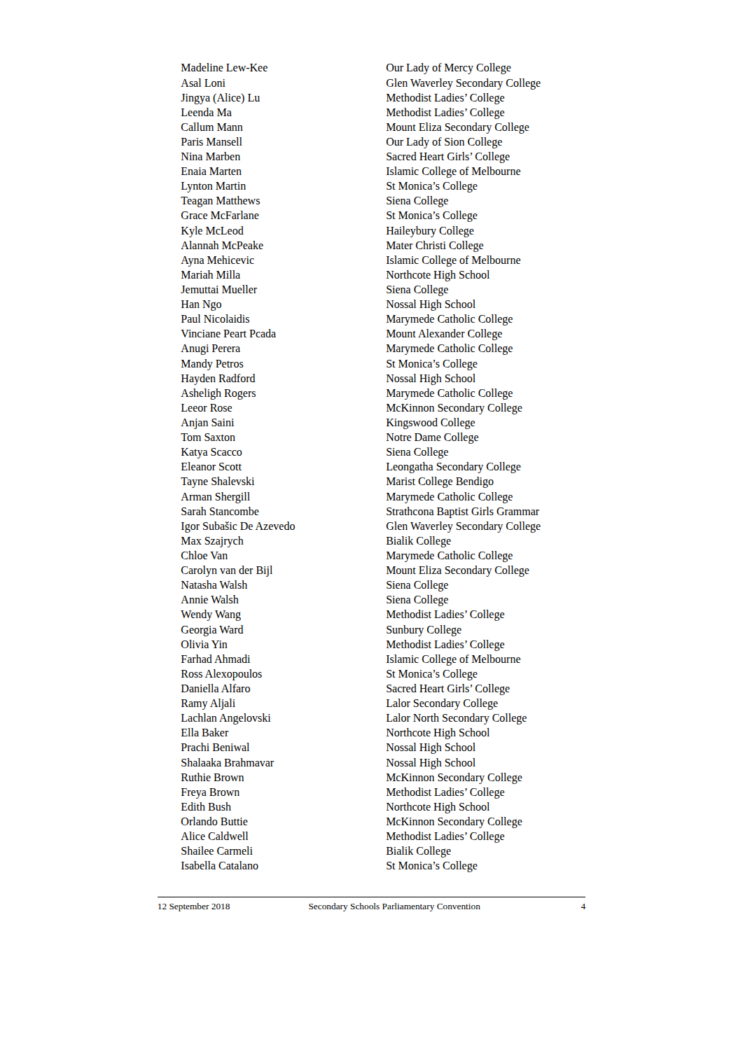| Madeline Lew-Kee | Our Lady of Mercy College |
| Asal Loni | Glen Waverley Secondary College |
| Jingya (Alice) Lu | Methodist Ladies’ College |
| Leenda Ma | Methodist Ladies’ College |
| Callum Mann | Mount Eliza Secondary College |
| Paris Mansell | Our Lady of Sion College |
| Nina Marben | Sacred Heart Girls’ College |
| Enaia Marten | Islamic College of Melbourne |
| Lynton Martin | St Monica’s College |
| Teagan Matthews | Siena College |
| Grace McFarlane | St Monica’s College |
| Kyle McLeod | Haileybury College |
| Alannah McPeake | Mater Christi College |
| Ayna Mehicevic | Islamic College of Melbourne |
| Mariah Milla | Northcote High School |
| Jemuttai Mueller | Siena College |
| Han Ngo | Nossal High School |
| Paul Nicolaidis | Marymede Catholic College |
| Vinciane Peart Pcada | Mount Alexander College |
| Anugi Perera | Marymede Catholic College |
| Mandy Petros | St Monica’s College |
| Hayden Radford | Nossal High School |
| Asheligh Rogers | Marymede Catholic College |
| Leeor Rose | McKinnon Secondary College |
| Anjan Saini | Kingswood College |
| Tom Saxton | Notre Dame College |
| Katya Scacco | Siena College |
| Eleanor Scott | Leongatha Secondary College |
| Tayne Shalevski | Marist College Bendigo |
| Arman Shergill | Marymede Catholic College |
| Sarah Stancombe | Strathcona Baptist Girls Grammar |
| Igor Subašic De Azevedo | Glen Waverley Secondary College |
| Max Szajrych | Bialik College |
| Chloe Van | Marymede Catholic College |
| Carolyn van der Bijl | Mount Eliza Secondary College |
| Natasha Walsh | Siena College |
| Annie Walsh | Siena College |
| Wendy Wang | Methodist Ladies’ College |
| Georgia Ward | Sunbury College |
| Olivia Yin | Methodist Ladies’ College |
| Farhad Ahmadi | Islamic College of Melbourne |
| Ross Alexopoulos | St Monica’s College |
| Daniella Alfaro | Sacred Heart Girls’ College |
| Ramy Aljali | Lalor Secondary College |
| Lachlan Angelovski | Lalor North Secondary College |
| Ella Baker | Northcote High School |
| Prachi Beniwal | Nossal High School |
| Shalaaka Brahmavar | Nossal High School |
| Ruthie Brown | McKinnon Secondary College |
| Freya Brown | Methodist Ladies’ College |
| Edith Bush | Northcote High School |
| Orlando Buttie | McKinnon Secondary College |
| Alice Caldwell | Methodist Ladies’ College |
| Shailee Carmeli | Bialik College |
| Isabella Catalano | St Monica’s College |
12 September 2018 Secondary Schools Parliamentary Convention 4